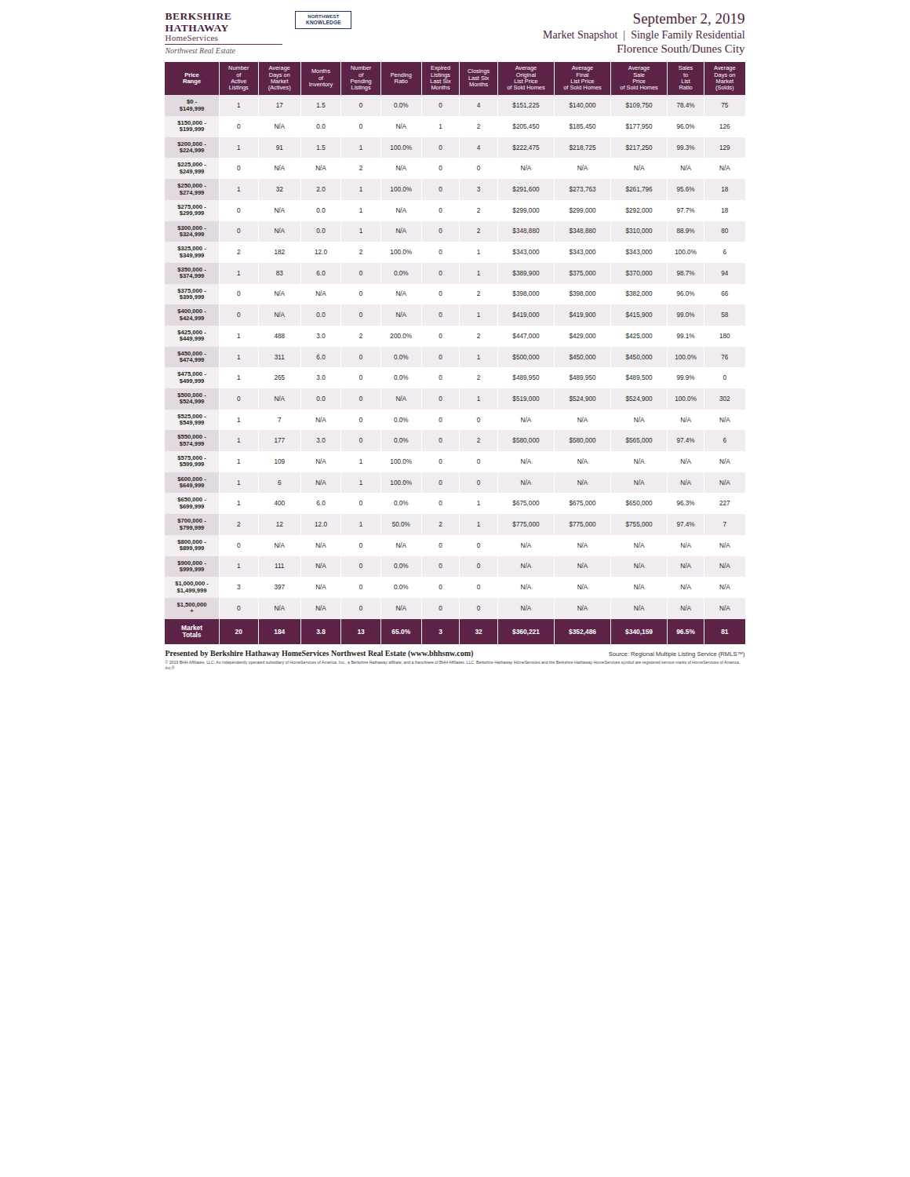BERKSHIRE HATHAWAY
HomeServices
Northwest Real Estate
NORTHWEST
KNOWLEDGE
September 2, 2019
Market Snapshot | Single Family Residential
Florence South/Dunes City
| Price Range | Number of Active Listings | Average Days on Market (Actives) | Months of Inventory | Number of Pending Listings | Pending Ratio | Expired Listings Last Six Months | Closings Last Six Months | Average Original List Price of Sold Homes | Average Final List Price of Sold Homes | Average Sale Price of Sold Homes | Sales to List Ratio | Average Days on Market (Solds) |
| --- | --- | --- | --- | --- | --- | --- | --- | --- | --- | --- | --- | --- |
| $0 - $149,999 | 1 | 17 | 1.5 | 0 | 0.0% | 0 | 4 | $151,225 | $140,000 | $109,750 | 78.4% | 75 |
| $150,000 - $199,999 | 0 | N/A | 0.0 | 0 | N/A | 1 | 2 | $205,450 | $185,450 | $177,950 | 96.0% | 126 |
| $200,000 - $224,999 | 1 | 91 | 1.5 | 1 | 100.0% | 0 | 4 | $222,475 | $218,725 | $217,250 | 99.3% | 129 |
| $225,000 - $249,999 | 0 | N/A | N/A | 2 | N/A | 0 | 0 | N/A | N/A | N/A | N/A | N/A |
| $250,000 - $274,999 | 1 | 32 | 2.0 | 1 | 100.0% | 0 | 3 | $291,600 | $273,763 | $261,796 | 95.6% | 18 |
| $275,000 - $299,999 | 0 | N/A | 0.0 | 1 | N/A | 0 | 2 | $299,000 | $299,000 | $292,000 | 97.7% | 18 |
| $300,000 - $324,999 | 0 | N/A | 0.0 | 1 | N/A | 0 | 2 | $348,880 | $348,880 | $310,000 | 88.9% | 80 |
| $325,000 - $349,999 | 2 | 182 | 12.0 | 2 | 100.0% | 0 | 1 | $343,000 | $343,000 | $343,000 | 100.0% | 6 |
| $350,000 - $374,999 | 1 | 83 | 6.0 | 0 | 0.0% | 0 | 1 | $389,900 | $375,000 | $370,000 | 98.7% | 94 |
| $375,000 - $399,999 | 0 | N/A | N/A | 0 | N/A | 0 | 2 | $398,000 | $398,000 | $382,000 | 96.0% | 66 |
| $400,000 - $424,999 | 0 | N/A | 0.0 | 0 | N/A | 0 | 1 | $419,000 | $419,900 | $415,900 | 99.0% | 58 |
| $425,000 - $449,999 | 1 | 488 | 3.0 | 2 | 200.0% | 0 | 2 | $447,000 | $429,000 | $425,000 | 99.1% | 180 |
| $450,000 - $474,999 | 1 | 311 | 6.0 | 0 | 0.0% | 0 | 1 | $500,000 | $450,000 | $450,000 | 100.0% | 76 |
| $475,000 - $499,999 | 1 | 265 | 3.0 | 0 | 0.0% | 0 | 2 | $489,950 | $489,950 | $489,500 | 99.9% | 0 |
| $500,000 - $524,999 | 0 | N/A | 0.0 | 0 | N/A | 0 | 1 | $519,000 | $524,900 | $524,900 | 100.0% | 302 |
| $525,000 - $549,999 | 1 | 7 | N/A | 0 | 0.0% | 0 | 0 | N/A | N/A | N/A | N/A | N/A |
| $550,000 - $574,999 | 1 | 177 | 3.0 | 0 | 0.0% | 0 | 2 | $580,000 | $580,000 | $565,000 | 97.4% | 6 |
| $575,000 - $599,999 | 1 | 109 | N/A | 1 | 100.0% | 0 | 0 | N/A | N/A | N/A | N/A | N/A |
| $600,000 - $649,999 | 1 | 6 | N/A | 1 | 100.0% | 0 | 0 | N/A | N/A | N/A | N/A | N/A |
| $650,000 - $699,999 | 1 | 400 | 6.0 | 0 | 0.0% | 0 | 1 | $675,000 | $675,000 | $650,000 | 96.3% | 227 |
| $700,000 - $799,999 | 2 | 12 | 12.0 | 1 | 50.0% | 2 | 1 | $775,000 | $775,000 | $755,000 | 97.4% | 7 |
| $800,000 - $899,999 | 0 | N/A | N/A | 0 | N/A | 0 | 0 | N/A | N/A | N/A | N/A | N/A |
| $900,000 - $999,999 | 1 | 111 | N/A | 0 | 0.0% | 0 | 0 | N/A | N/A | N/A | N/A | N/A |
| $1,000,000 - $1,499,999 | 3 | 397 | N/A | 0 | 0.0% | 0 | 0 | N/A | N/A | N/A | N/A | N/A |
| $1,500,000 + | 0 | N/A | N/A | 0 | N/A | 0 | 0 | N/A | N/A | N/A | N/A | N/A |
| Market Totals | 20 | 184 | 3.8 | 13 | 65.0% | 3 | 32 | $360,221 | $352,486 | $340,159 | 96.5% | 81 |
Presented by Berkshire Hathaway HomeServices Northwest Real Estate (www.bhhsnw.com)
Source: Regional Multiple Listing Service (RMLS™)
© 2019 BHH Affiliates, LLC. An independently operated subsidiary of HomeServices of America, Inc., a Berkshire Hathaway affiliate, and a franchisee of BHH Affiliates, LLC. Berkshire Hathaway HomeServices and the Berkshire Hathaway HomeServices symbol are registered service marks of HomeServices of America, Inc.®